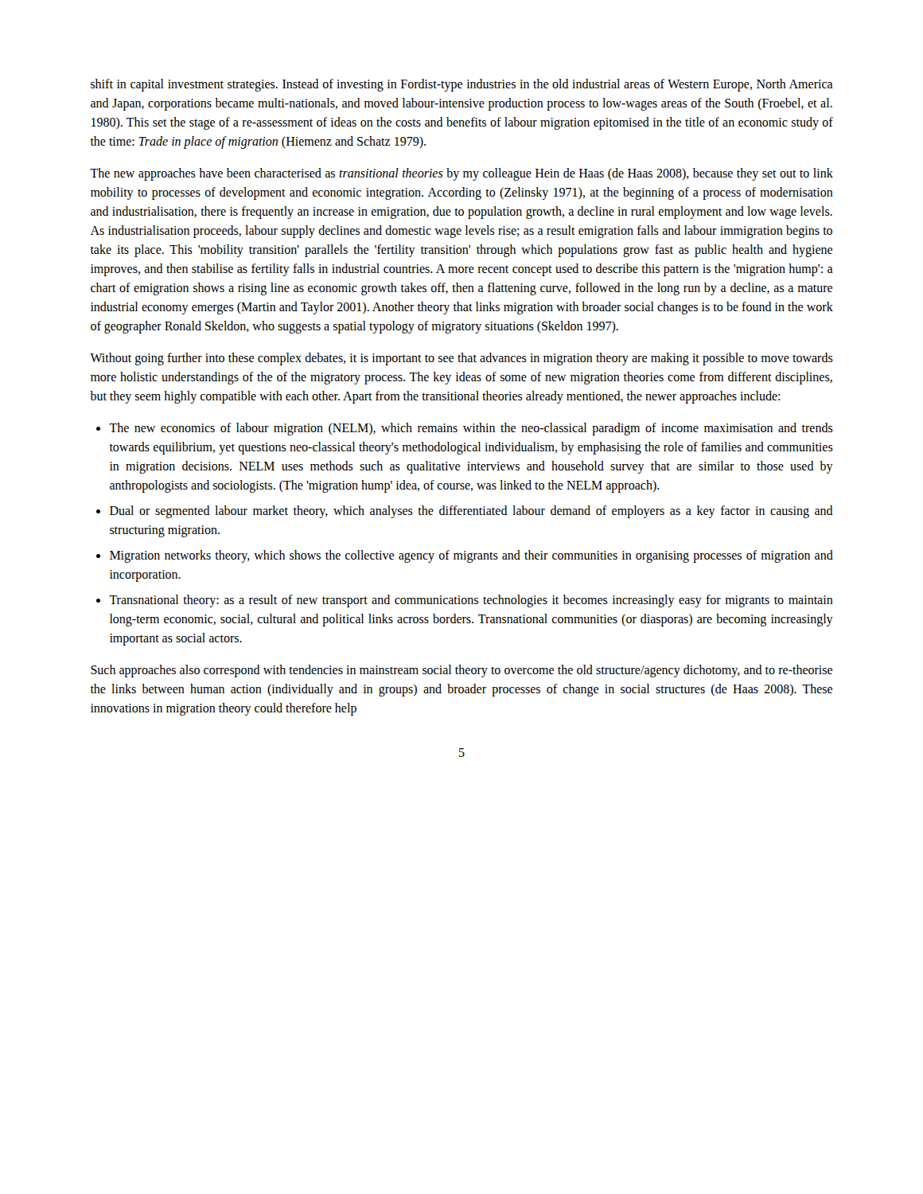shift in capital investment strategies. Instead of investing in Fordist-type industries in the old industrial areas of Western Europe, North America and Japan, corporations became multi-nationals, and moved labour-intensive production process to low-wages areas of the South (Froebel, et al. 1980). This set the stage of a re-assessment of ideas on the costs and benefits of labour migration epitomised in the title of an economic study of the time: Trade in place of migration (Hiemenz and Schatz 1979).
The new approaches have been characterised as transitional theories by my colleague Hein de Haas (de Haas 2008), because they set out to link mobility to processes of development and economic integration. According to (Zelinsky 1971), at the beginning of a process of modernisation and industrialisation, there is frequently an increase in emigration, due to population growth, a decline in rural employment and low wage levels. As industrialisation proceeds, labour supply declines and domestic wage levels rise; as a result emigration falls and labour immigration begins to take its place. This 'mobility transition' parallels the 'fertility transition' through which populations grow fast as public health and hygiene improves, and then stabilise as fertility falls in industrial countries. A more recent concept used to describe this pattern is the 'migration hump': a chart of emigration shows a rising line as economic growth takes off, then a flattening curve, followed in the long run by a decline, as a mature industrial economy emerges (Martin and Taylor 2001). Another theory that links migration with broader social changes is to be found in the work of geographer Ronald Skeldon, who suggests a spatial typology of migratory situations (Skeldon 1997).
Without going further into these complex debates, it is important to see that advances in migration theory are making it possible to move towards more holistic understandings of the of the migratory process. The key ideas of some of new migration theories come from different disciplines, but they seem highly compatible with each other. Apart from the transitional theories already mentioned, the newer approaches include:
The new economics of labour migration (NELM), which remains within the neo-classical paradigm of income maximisation and trends towards equilibrium, yet questions neo-classical theory's methodological individualism, by emphasising the role of families and communities in migration decisions. NELM uses methods such as qualitative interviews and household survey that are similar to those used by anthropologists and sociologists. (The 'migration hump' idea, of course, was linked to the NELM approach).
Dual or segmented labour market theory, which analyses the differentiated labour demand of employers as a key factor in causing and structuring migration.
Migration networks theory, which shows the collective agency of migrants and their communities in organising processes of migration and incorporation.
Transnational theory: as a result of new transport and communications technologies it becomes increasingly easy for migrants to maintain long-term economic, social, cultural and political links across borders. Transnational communities (or diasporas) are becoming increasingly important as social actors.
Such approaches also correspond with tendencies in mainstream social theory to overcome the old structure/agency dichotomy, and to re-theorise the links between human action (individually and in groups) and broader processes of change in social structures (de Haas 2008). These innovations in migration theory could therefore help
5